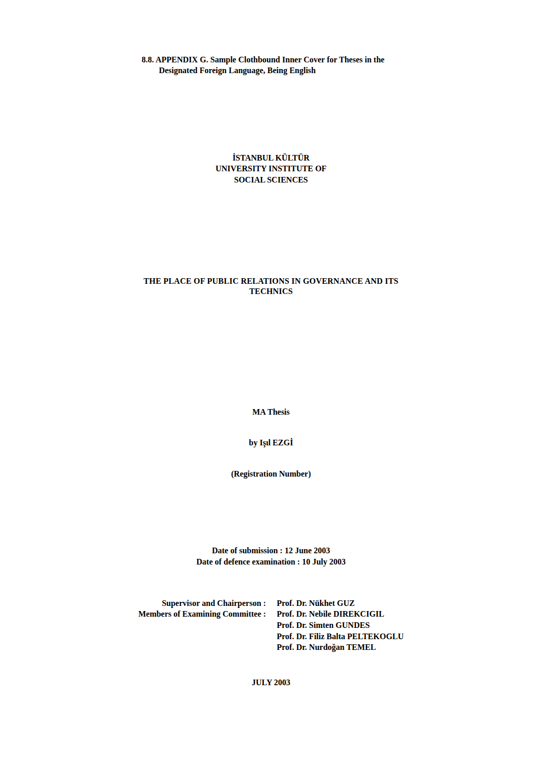8.8. APPENDIX G. Sample Clothbound Inner Cover for Theses in the Designated Foreign Language, Being English
İSTANBUL KÜLTÜR
UNIVERSITY INSTITUTE OF
SOCIAL SCIENCES
THE PLACE OF PUBLIC RELATIONS IN GOVERNANCE AND ITS TECHNICS
MA Thesis
by Işıl EZGİ
(Registration Number)
Date of submission : 12 June 2003
Date of defence examination : 10 July 2003
| Supervisor and Chairperson : | Prof. Dr. Nükhet GUZ |
| Members of Examining Committee : | Prof. Dr. Nebile DIREKCIGIL |
| | Prof. Dr. Simten GUNDES |
| | Prof. Dr. Filiz Balta PELTEKOGLU |
| | Prof. Dr. Nurdoğan TEMEL |
JULY 2003